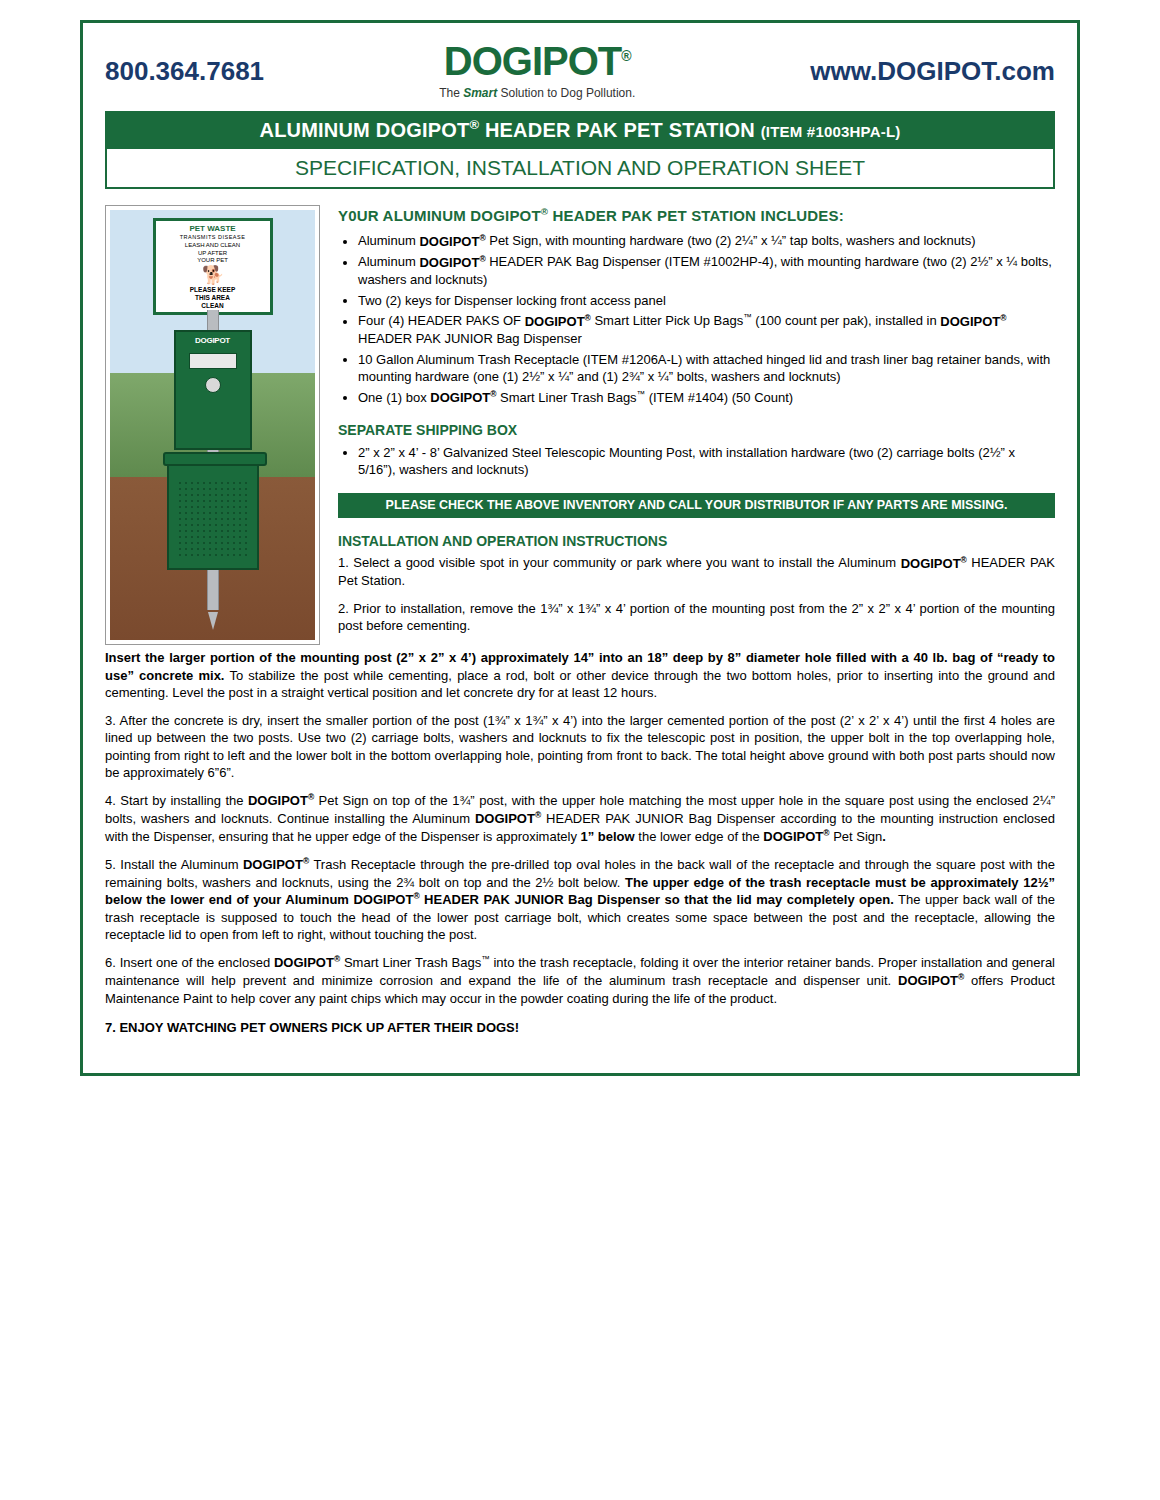800.364.7681
DOGIPOT®
The Smart Solution to Dog Pollution.
www.DOGIPOT.com
ALUMINUM DOGIPOT® HEADER PAK PET STATION (ITEM #1003HPA-L)
SPECIFICATION, INSTALLATION AND OPERATION SHEET
PET WASTE
TRANSMITS DISEASE
LEASH AND CLEAN
UP AFTER
YOUR PET
🐕
PLEASE KEEP
THIS AREA
CLEAN
DOGIPOT
Y0UR ALUMINUM DOGIPOT® HEADER PAK PET STATION INCLUDES:
Aluminum DOGIPOT® Pet Sign, with mounting hardware (two (2) 2¼” x ¼” tap bolts, washers and locknuts)
Aluminum DOGIPOT® HEADER PAK Bag Dispenser (ITEM #1002HP-4), with mounting hardware (two (2) 2½” x ¼ bolts, washers and locknuts)
Two (2) keys for Dispenser locking front access panel
Four (4) HEADER PAKS OF DOGIPOT® Smart Litter Pick Up Bags™ (100 count per pak), installed in DOGIPOT® HEADER PAK JUNIOR Bag Dispenser
10 Gallon Aluminum Trash Receptacle (ITEM #1206A-L) with attached hinged lid and trash liner bag retainer bands, with mounting hardware (one (1) 2½” x ¼” and (1) 2¾” x ¼” bolts, washers and locknuts)
One (1) box DOGIPOT® Smart Liner Trash Bags™ (ITEM #1404) (50 Count)
SEPARATE SHIPPING BOX
2” x 2” x 4’ - 8’ Galvanized Steel Telescopic Mounting Post, with installation hardware (two (2) carriage bolts (2½” x 5/16”), washers and locknuts)
PLEASE CHECK THE ABOVE INVENTORY AND CALL YOUR DISTRIBUTOR IF ANY PARTS ARE MISSING.
INSTALLATION AND OPERATION INSTRUCTIONS
1. Select a good visible spot in your community or park where you want to install the Aluminum DOGIPOT® HEADER PAK Pet Station.
2. Prior to installation, remove the 1¾” x 1¾” x 4’ portion of the mounting post from the 2” x 2” x 4’ portion of the mounting post before cementing.
Insert the larger portion of the mounting post (2” x 2” x 4’) approximately 14” into an 18” deep by 8” diameter hole filled with a 40 lb. bag of “ready to use” concrete mix. To stabilize the post while cementing, place a rod, bolt or other device through the two bottom holes, prior to inserting into the ground and cementing. Level the post in a straight vertical position and let concrete dry for at least 12 hours.
3. After the concrete is dry, insert the smaller portion of the post (1¾” x 1¾” x 4’) into the larger cemented portion of the post (2’ x 2’ x 4’) until the first 4 holes are lined up between the two posts. Use two (2) carriage bolts, washers and locknuts to fix the telescopic post in position, the upper bolt in the top overlapping hole, pointing from right to left and the lower bolt in the bottom overlapping hole, pointing from front to back. The total height above ground with both post parts should now be approximately 6”6”.
4. Start by installing the DOGIPOT® Pet Sign on top of the 1¾” post, with the upper hole matching the most upper hole in the square post using the enclosed 2¼” bolts, washers and locknuts. Continue installing the Aluminum DOGIPOT® HEADER PAK JUNIOR Bag Dispenser according to the mounting instruction enclosed with the Dispenser, ensuring that he upper edge of the Dispenser is approximately 1” below the lower edge of the DOGIPOT® Pet Sign.
5. Install the Aluminum DOGIPOT® Trash Receptacle through the pre-drilled top oval holes in the back wall of the receptacle and through the square post with the remaining bolts, washers and locknuts, using the 2¾ bolt on top and the 2½ bolt below. The upper edge of the trash receptacle must be approximately 12½” below the lower end of your Aluminum DOGIPOT® HEADER PAK JUNIOR Bag Dispenser so that the lid may completely open. The upper back wall of the trash receptacle is supposed to touch the head of the lower post carriage bolt, which creates some space between the post and the receptacle, allowing the receptacle lid to open from left to right, without touching the post.
6. Insert one of the enclosed DOGIPOT® Smart Liner Trash Bags™ into the trash receptacle, folding it over the interior retainer bands. Proper installation and general maintenance will help prevent and minimize corrosion and expand the life of the aluminum trash receptacle and dispenser unit. DOGIPOT® offers Product Maintenance Paint to help cover any paint chips which may occur in the powder coating during the life of the product.
7. ENJOY WATCHING PET OWNERS PICK UP AFTER THEIR DOGS!